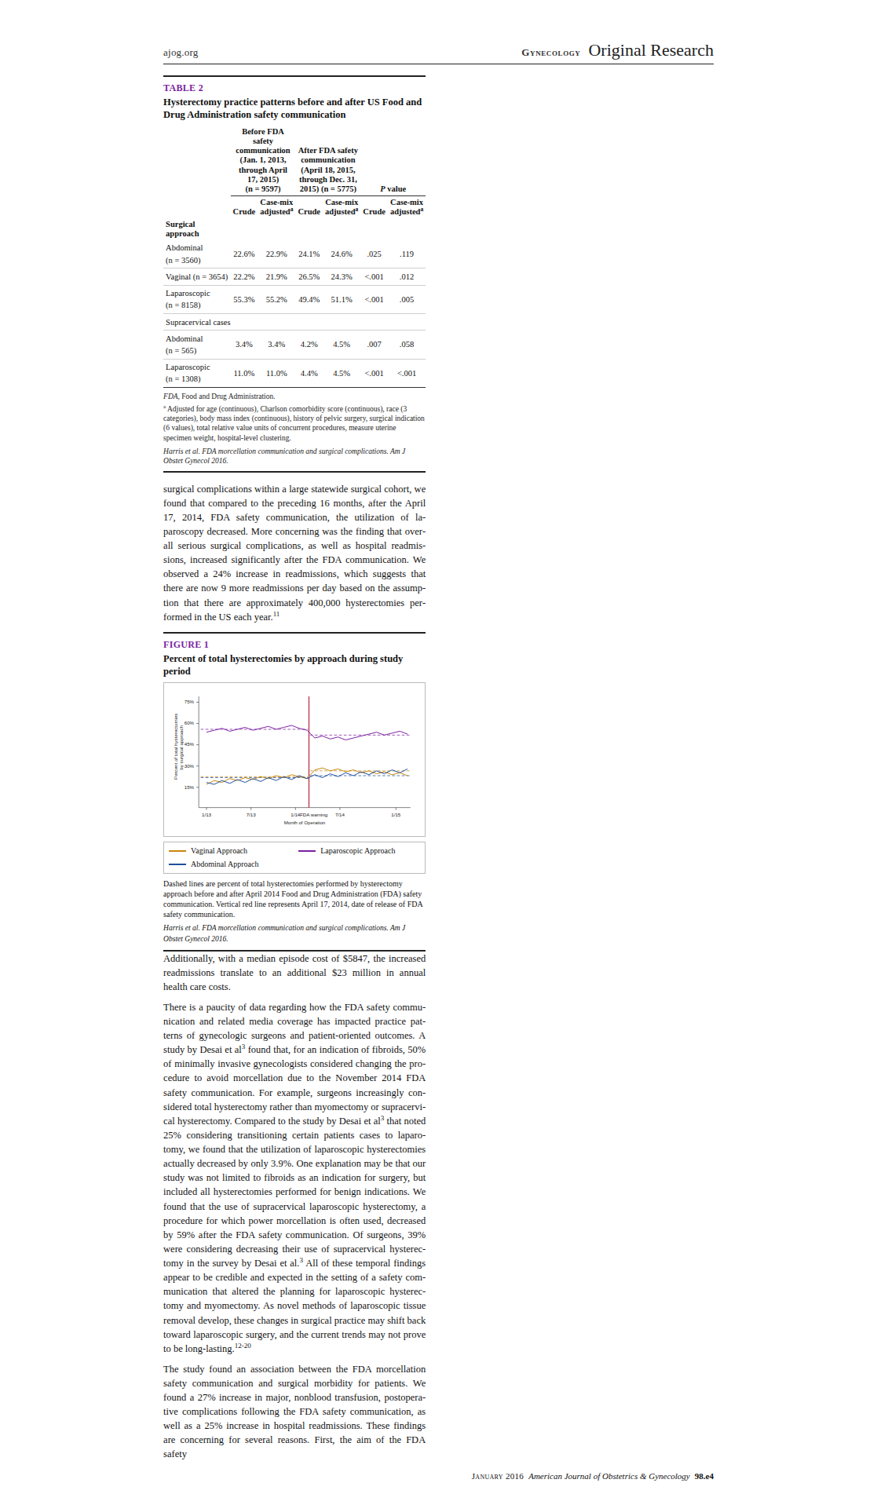ajog.org
Gynecology Original Research
TABLE 2
Hysterectomy practice patterns before and after US Food and Drug Administration safety communication
| | Before FDA safety communication (Jan. 1, 2013, through April 17, 2015) (n = 9597) | After FDA safety communication (April 18, 2015, through Dec. 31, 2015) (n = 5775) | P value |
| --- | --- | --- | --- |
| Crude | Case-mix adjusted a | Crude | Case-mix adjusted a | Crude | Case-mix adjusted a |
| Surgical approach | |
| Abdominal (n = 3560) | 22.6% | 22.9% | 24.1% | 24.6% | .025 | .119 |
| Vaginal (n = 3654) | 22.2% | 21.9% | 26.5% | 24.3% | <.001 | .012 |
| Laparoscopic (n = 8158) | 55.3% | 55.2% | 49.4% | 51.1% | <.001 | .005 |
| Supracervical cases |
| Abdominal (n = 565) | 3.4% | 3.4% | 4.2% | 4.5% | .007 | .058 |
| Laparoscopic (n = 1308) | 11.0% | 11.0% | 4.4% | 4.5% | <.001 | <.001 |
FDA, Food and Drug Administration. a Adjusted for age (continuous), Charlson comorbidity score (continuous), race (3 categories), body mass index (continuous), history of pelvic surgery, surgical indication (6 values), total relative value units of concurrent procedures, measure uterine specimen weight, hospital-level clustering. Harris et al. FDA morcellation communication and surgical complications. Am J Obstet Gynecol 2016.
surgical complications within a large statewide surgical cohort, we found that compared to the preceding 16 months, after the April 17, 2014, FDA safety communication, the utilization of laparoscopy decreased. More concerning was the finding that overall serious surgical complications, as well as hospital readmissions, increased significantly after the FDA communication. We observed a 24% increase in readmissions, which suggests that there are now 9 more readmissions per day based on the assumption that there are approximately 400,000 hysterectomies performed in the US each year.11
FIGURE 1
Percent of total hysterectomies by approach during study period
75% 60% 45% 30% 15% Percent of total hysterectomies by surgical approach 1/13 7/13 1/14 7/14 1/15 FDA warning Month of Operation
Vaginal Approach
Laparoscopic Approach
Abdominal Approach
Dashed lines are percent of total hysterectomies performed by hysterectomy approach before and after April 2014 Food and Drug Administration (FDA) safety communication. Vertical red line represents April 17, 2014, date of release of FDA safety communication.
Harris et al. FDA morcellation communication and surgical complications. Am J Obstet Gynecol 2016.
Additionally, with a median episode cost of $5847, the increased readmissions translate to an additional $23 million in annual health care costs.
There is a paucity of data regarding how the FDA safety communication and related media coverage has impacted practice patterns of gynecologic surgeons and patient-oriented outcomes. A study by Desai et al3 found that, for an indication of fibroids, 50% of minimally invasive gynecologists considered changing the procedure to avoid morcellation due to the November 2014 FDA safety communication. For example, surgeons increasingly considered total hysterectomy rather than myomectomy or supracervical hysterectomy. Compared to the study by Desai et al3 that noted 25% considering transitioning certain patients cases to laparotomy, we found that the utilization of laparoscopic hysterectomies actually decreased by only 3.9%. One explanation may be that our study was not limited to fibroids as an indication for surgery, but included all hysterectomies performed for benign indications. We found that the use of supracervical laparoscopic hysterectomy, a procedure for which power morcellation is often used, decreased by 59% after the FDA safety communication. Of surgeons, 39% were considering decreasing their use of supracervical hysterectomy in the survey by Desai et al.3 All of these temporal findings appear to be credible and expected in the setting of a safety communication that altered the planning for laparoscopic hysterectomy and myomectomy. As novel methods of laparoscopic tissue removal develop, these changes in surgical practice may shift back toward laparoscopic surgery, and the current trends may not prove to be long-lasting.12-20
The study found an association between the FDA morcellation safety communication and surgical morbidity for patients. We found a 27% increase in major, nonblood transfusion, postoperative complications following the FDA safety communication, as well as a 25% increase in hospital readmissions. These findings are concerning for several reasons. First, the aim of the FDA safety
January 2016 American Journal of Obstetrics & Gynecology 98.e4